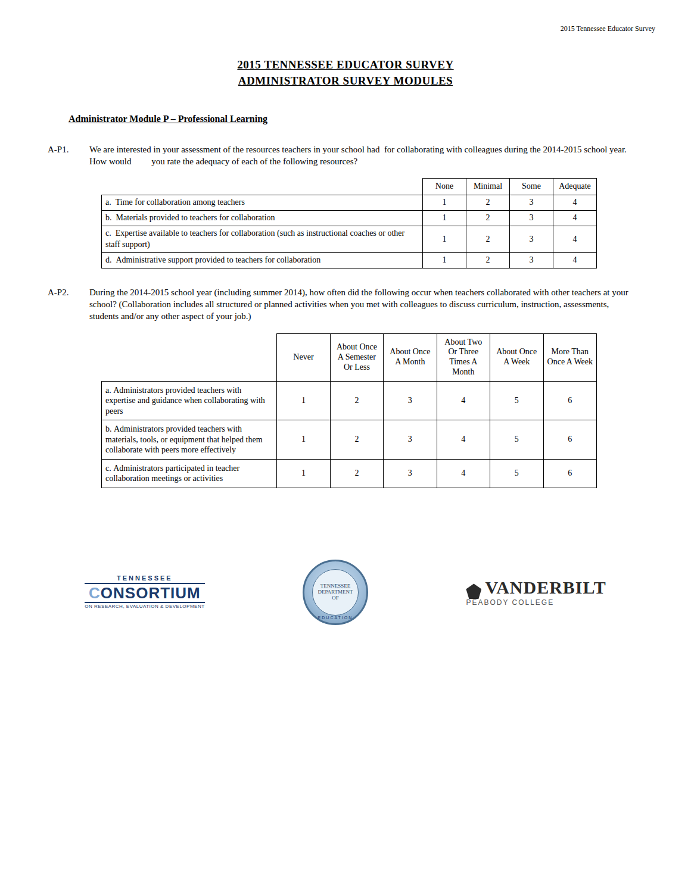2015 Tennessee Educator Survey
2015 TENNESSEE EDUCATOR SURVEY ADMINISTRATOR SURVEY MODULES
Administrator Module P – Professional Learning
A-P1.
We are interested in your assessment of the resources teachers in your school had for collaborating with colleagues during the 2014-2015 school year. How would you rate the adequacy of each of the following resources?
| | None | Minimal | Some | Adequate |
| --- | --- | --- | --- | --- |
| a. Time for collaboration among teachers | 1 | 2 | 3 | 4 |
| b. Materials provided to teachers for collaboration | 1 | 2 | 3 | 4 |
| c. Expertise available to teachers for collaboration (such as instructional coaches or other staff support) | 1 | 2 | 3 | 4 |
| d. Administrative support provided to teachers for collaboration | 1 | 2 | 3 | 4 |
A-P2.
During the 2014-2015 school year (including summer 2014), how often did the following occur when teachers collaborated with other teachers at your school? (Collaboration includes all structured or planned activities when you met with colleagues to discuss curriculum, instruction, assessments, students and/or any other aspect of your job.)
| | Never | About Once A Semester Or Less | About Once A Month | About Two Or Three Times A Month | About Once A Week | More Than Once A Week |
| --- | --- | --- | --- | --- | --- | --- |
| a. Administrators provided teachers with expertise and guidance when collaborating with peers | 1 | 2 | 3 | 4 | 5 | 6 |
| b. Administrators provided teachers with materials, tools, or equipment that helped them collaborate with peers more effectively | 1 | 2 | 3 | 4 | 5 | 6 |
| c. Administrators participated in teacher collaboration meetings or activities | 1 | 2 | 3 | 4 | 5 | 6 |
TENNESSEE
CONSORTIUM
ON RESEARCH, EVALUATION & DEVELOPMENT
TENNESSEE
DEPARTMENT OF
EDUCATION
VANDERBILT
PEABODY COLLEGE